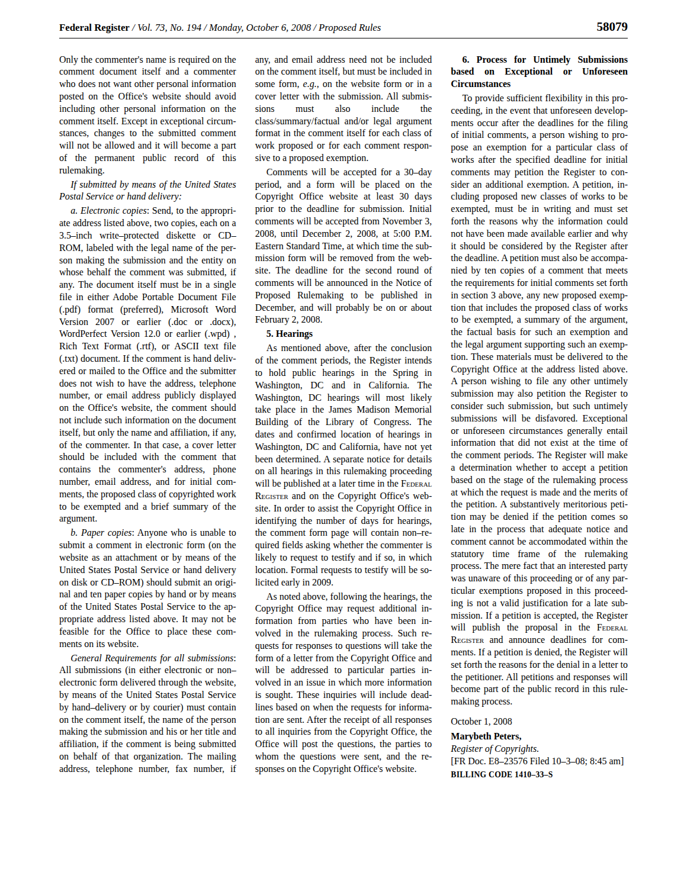Federal Register / Vol. 73, No. 194 / Monday, October 6, 2008 / Proposed Rules
58079
Only the commenter's name is required on the comment document itself and a commenter who does not want other personal information posted on the Office's website should avoid including other personal information on the comment itself. Except in exceptional circumstances, changes to the submitted comment will not be allowed and it will become a part of the permanent public record of this rulemaking.
If submitted by means of the United States Postal Service or hand delivery:
a. Electronic copies: Send, to the appropriate address listed above, two copies, each on a 3.5–inch write–protected diskette or CD–ROM, labeled with the legal name of the person making the submission and the entity on whose behalf the comment was submitted, if any. The document itself must be in a single file in either Adobe Portable Document File (.pdf) format (preferred), Microsoft Word Version 2007 or earlier (.doc or .docx), WordPerfect Version 12.0 or earlier (.wpd) , Rich Text Format (.rtf), or ASCII text file (.txt) document. If the comment is hand delivered or mailed to the Office and the submitter does not wish to have the address, telephone number, or email address publicly displayed on the Office's website, the comment should not include such information on the document itself, but only the name and affiliation, if any, of the commenter. In that case, a cover letter should be included with the comment that contains the commenter's address, phone number, email address, and for initial comments, the proposed class of copyrighted work to be exempted and a brief summary of the argument.
b. Paper copies: Anyone who is unable to submit a comment in electronic form (on the website as an attachment or by means of the United States Postal Service or hand delivery on disk or CD–ROM) should submit an original and ten paper copies by hand or by means of the United States Postal Service to the appropriate address listed above. It may not be feasible for the Office to place these comments on its website.
General Requirements for all submissions: All submissions (in either electronic or non–electronic form delivered through the website, by means of the United States Postal Service by hand–delivery or by courier) must contain on the comment itself, the name of the person making the submission and his or her title and affiliation, if the comment is being submitted on behalf of that organization. The mailing address, telephone number, fax number, if any, and email address need not be included on the comment itself, but must be included in some form, e.g., on the website form or in a cover letter with the submission. All submissions must also include the class/summary/factual and/or legal argument format in the comment itself for each class of work proposed or for each comment responsive to a proposed exemption.
Comments will be accepted for a 30–day period, and a form will be placed on the Copyright Office website at least 30 days prior to the deadline for submission. Initial comments will be accepted from November 3, 2008, until December 2, 2008, at 5:00 P.M. Eastern Standard Time, at which time the submission form will be removed from the website. The deadline for the second round of comments will be announced in the Notice of Proposed Rulemaking to be published in December, and will probably be on or about February 2, 2008.
5. Hearings
As mentioned above, after the conclusion of the comment periods, the Register intends to hold public hearings in the Spring in Washington, DC and in California. The Washington, DC hearings will most likely take place in the James Madison Memorial Building of the Library of Congress. The dates and confirmed location of hearings in Washington, DC and California, have not yet been determined. A separate notice for details on all hearings in this rulemaking proceeding will be published at a later time in the Federal Register and on the Copyright Office's website. In order to assist the Copyright Office in identifying the number of days for hearings, the comment form page will contain non–required fields asking whether the commenter is likely to request to testify and if so, in which location. Formal requests to testify will be solicited early in 2009.
As noted above, following the hearings, the Copyright Office may request additional information from parties who have been involved in the rulemaking process. Such requests for responses to questions will take the form of a letter from the Copyright Office and will be addressed to particular parties involved in an issue in which more information is sought. These inquiries will include deadlines based on when the requests for information are sent. After the receipt of all responses to all inquiries from the Copyright Office, the Office will post the questions, the parties to whom the questions were sent, and the responses on the Copyright Office's website.
6. Process for Untimely Submissions based on Exceptional or Unforeseen Circumstances
To provide sufficient flexibility in this proceeding, in the event that unforeseen developments occur after the deadlines for the filing of initial comments, a person wishing to propose an exemption for a particular class of works after the specified deadline for initial comments may petition the Register to consider an additional exemption. A petition, including proposed new classes of works to be exempted, must be in writing and must set forth the reasons why the information could not have been made available earlier and why it should be considered by the Register after the deadline. A petition must also be accompanied by ten copies of a comment that meets the requirements for initial comments set forth in section 3 above, any new proposed exemption that includes the proposed class of works to be exempted, a summary of the argument, the factual basis for such an exemption and the legal argument supporting such an exemption. These materials must be delivered to the Copyright Office at the address listed above. A person wishing to file any other untimely submission may also petition the Register to consider such submission, but such untimely submissions will be disfavored. Exceptional or unforeseen circumstances generally entail information that did not exist at the time of the comment periods. The Register will make a determination whether to accept a petition based on the stage of the rulemaking process at which the request is made and the merits of the petition. A substantively meritorious petition may be denied if the petition comes so late in the process that adequate notice and comment cannot be accommodated within the statutory time frame of the rulemaking process. The mere fact that an interested party was unaware of this proceeding or of any particular exemptions proposed in this proceeding is not a valid justification for a late submission. If a petition is accepted, the Register will publish the proposal in the Federal Register and announce deadlines for comments. If a petition is denied, the Register will set forth the reasons for the denial in a letter to the petitioner. All petitions and responses will become part of the public record in this rulemaking process.
October 1, 2008
Marybeth Peters,
Register of Copyrights.
[FR Doc. E8–23576 Filed 10–3–08; 8:45 am]
BILLING CODE 1410–33–S